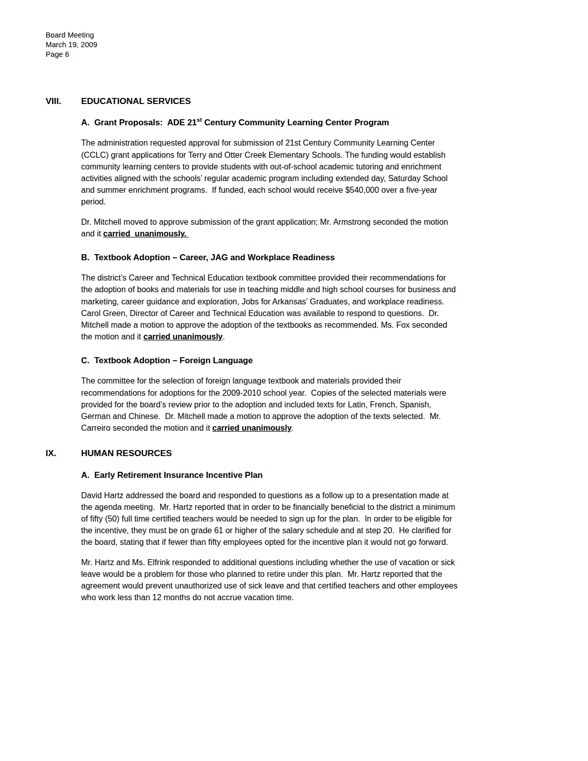Board Meeting
March 19, 2009
Page 6
VIII. EDUCATIONAL SERVICES
A. Grant Proposals: ADE 21st Century Community Learning Center Program
The administration requested approval for submission of 21st Century Community Learning Center (CCLC) grant applications for Terry and Otter Creek Elementary Schools. The funding would establish community learning centers to provide students with out-of-school academic tutoring and enrichment activities aligned with the schools’ regular academic program including extended day, Saturday School and summer enrichment programs. If funded, each school would receive $540,000 over a five-year period.
Dr. Mitchell moved to approve submission of the grant application; Mr. Armstrong seconded the motion and it carried unanimously.
B. Textbook Adoption – Career, JAG and Workplace Readiness
The district’s Career and Technical Education textbook committee provided their recommendations for the adoption of books and materials for use in teaching middle and high school courses for business and marketing, career guidance and exploration, Jobs for Arkansas’ Graduates, and workplace readiness. Carol Green, Director of Career and Technical Education was available to respond to questions. Dr. Mitchell made a motion to approve the adoption of the textbooks as recommended. Ms. Fox seconded the motion and it carried unanimously.
C. Textbook Adoption – Foreign Language
The committee for the selection of foreign language textbook and materials provided their recommendations for adoptions for the 2009-2010 school year. Copies of the selected materials were provided for the board’s review prior to the adoption and included texts for Latin, French, Spanish, German and Chinese. Dr. Mitchell made a motion to approve the adoption of the texts selected. Mr. Carreiro seconded the motion and it carried unanimously.
IX. HUMAN RESOURCES
A. Early Retirement Insurance Incentive Plan
David Hartz addressed the board and responded to questions as a follow up to a presentation made at the agenda meeting. Mr. Hartz reported that in order to be financially beneficial to the district a minimum of fifty (50) full time certified teachers would be needed to sign up for the plan. In order to be eligible for the incentive, they must be on grade 61 or higher of the salary schedule and at step 20. He clarified for the board, stating that if fewer than fifty employees opted for the incentive plan it would not go forward.
Mr. Hartz and Ms. Elfrink responded to additional questions including whether the use of vacation or sick leave would be a problem for those who planned to retire under this plan. Mr. Hartz reported that the agreement would prevent unauthorized use of sick leave and that certified teachers and other employees who work less than 12 months do not accrue vacation time.